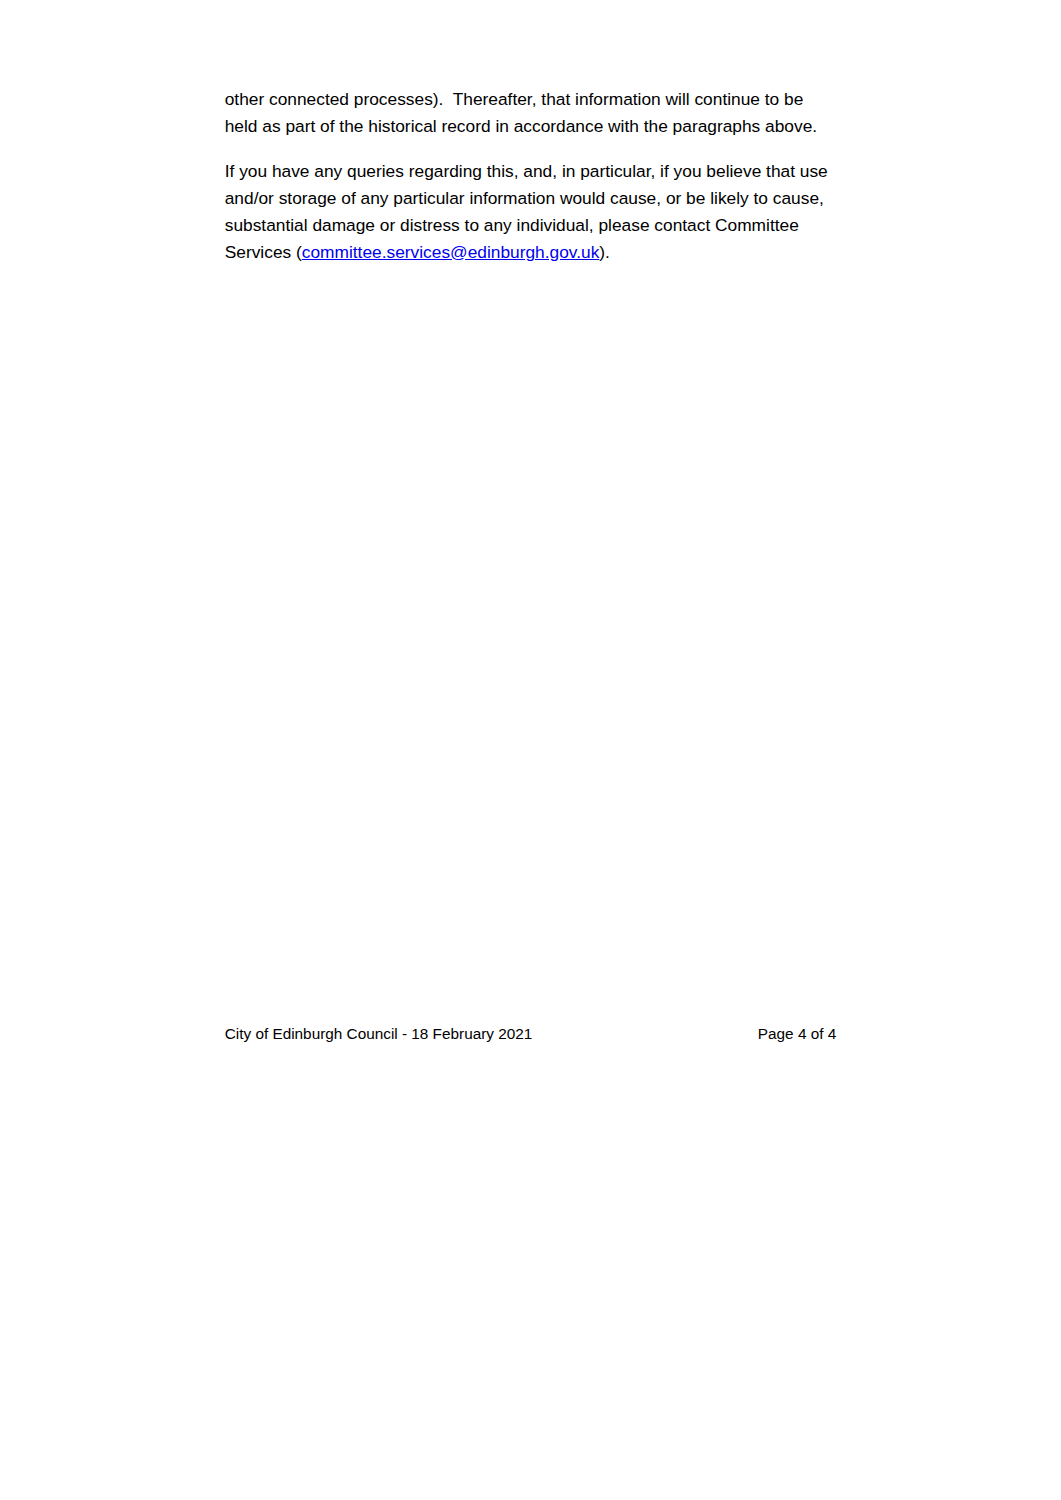other connected processes). Thereafter, that information will continue to be held as part of the historical record in accordance with the paragraphs above.
If you have any queries regarding this, and, in particular, if you believe that use and/or storage of any particular information would cause, or be likely to cause, substantial damage or distress to any individual, please contact Committee Services (committee.services@edinburgh.gov.uk).
City of Edinburgh Council - 18 February 2021
Page 4 of 4